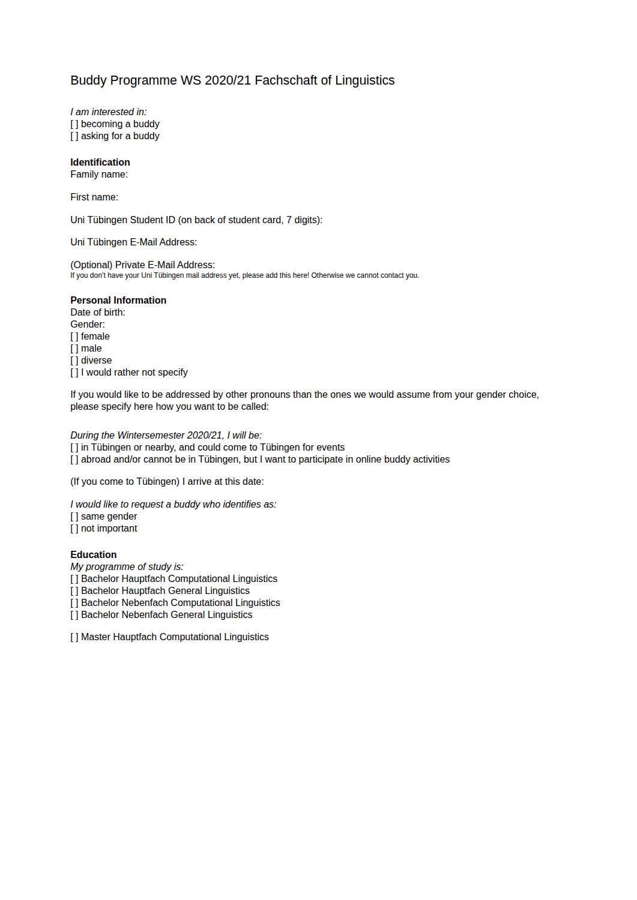Buddy Programme WS 2020/21 Fachschaft of Linguistics
I am interested in:
[ ] becoming a buddy
[ ] asking for a buddy
Identification
Family name:
First name:
Uni Tübingen Student ID (on back of student card, 7 digits):
Uni Tübingen E-Mail Address:
(Optional) Private E-Mail Address:
If you don’t have your Uni Tübingen mail address yet, please add this here! Otherwise we cannot contact you.
Personal Information
Date of birth:
Gender:
[ ] female
[ ] male
[ ] diverse
[ ] I would rather not specify
If you would like to be addressed by other pronouns than the ones we would assume from your gender choice, please specify here how you want to be called:
During the Wintersemester 2020/21, I will be:
[ ] in Tübingen or nearby, and could come to Tübingen for events
[ ] abroad and/or cannot be in Tübingen, but I want to participate in online buddy activities
(If you come to Tübingen) I arrive at this date:
I would like to request a buddy who identifies as:
[ ] same gender
[ ] not important
Education
My programme of study is:
[ ] Bachelor Hauptfach Computational Linguistics
[ ] Bachelor Hauptfach General Linguistics
[ ] Bachelor Nebenfach Computational Linguistics
[ ] Bachelor Nebenfach General Linguistics
[ ] Master Hauptfach Computational Linguistics